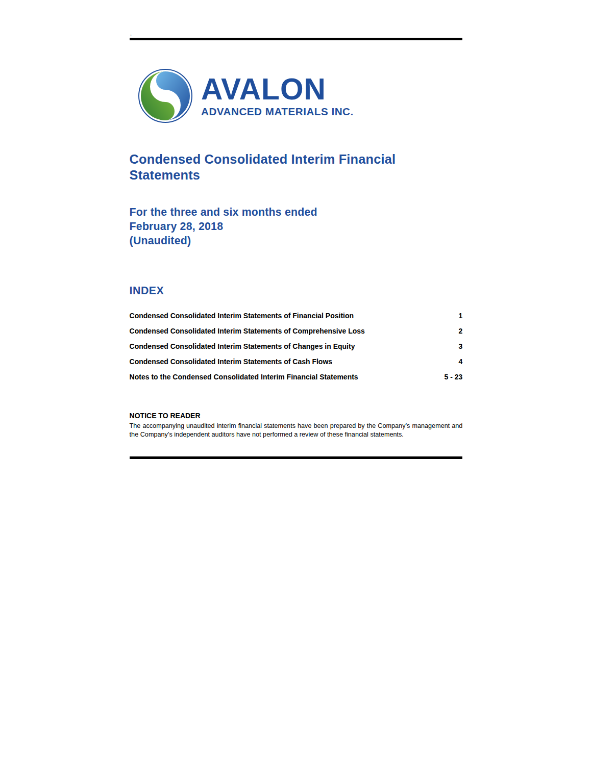ʼ
AVALON
ADVANCED MATERIALS INC.
Condensed Consolidated Interim Financial Statements
For the three and six months ended
February 28, 2018
(Unaudited)
INDEX
| Condensed Consolidated Interim Statements of Financial Position | 1 |
| Condensed Consolidated Interim Statements of Comprehensive Loss | 2 |
| Condensed Consolidated Interim Statements of Changes in Equity | 3 |
| Condensed Consolidated Interim Statements of Cash Flows | 4 |
| Notes to the Condensed Consolidated Interim Financial Statements | 5 - 23 |
NOTICE TO READER
The accompanying unaudited interim financial statements have been prepared by the Company’s management and the Company’s independent auditors have not performed a review of these financial statements.